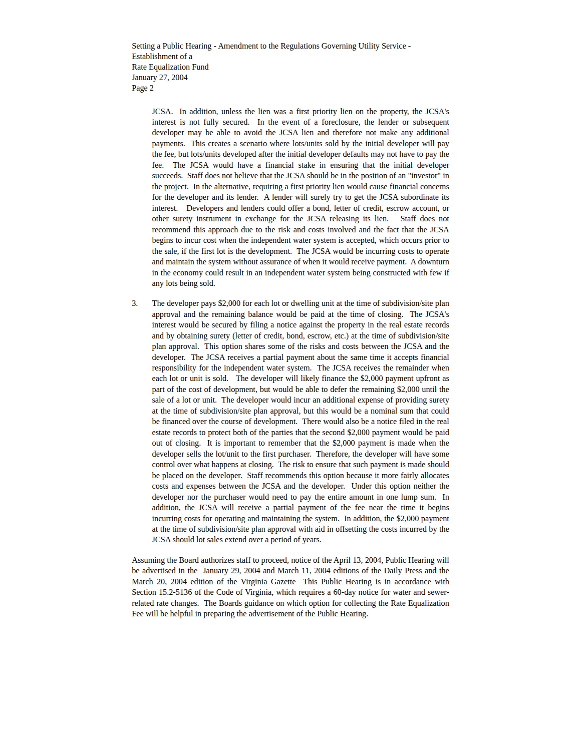Setting a Public Hearing - Amendment to the Regulations Governing Utility Service - Establishment of a
Rate Equalization Fund
January 27, 2004
Page 2
JCSA. In addition, unless the lien was a first priority lien on the property, the JCSA's interest is not fully secured. In the event of a foreclosure, the lender or subsequent developer may be able to avoid the JCSA lien and therefore not make any additional payments. This creates a scenario where lots/units sold by the initial developer will pay the fee, but lots/units developed after the initial developer defaults may not have to pay the fee. The JCSA would have a financial stake in ensuring that the initial developer succeeds. Staff does not believe that the JCSA should be in the position of an "investor" in the project. In the alternative, requiring a first priority lien would cause financial concerns for the developer and its lender. A lender will surely try to get the JCSA subordinate its interest. Developers and lenders could offer a bond, letter of credit, escrow account, or other surety instrument in exchange for the JCSA releasing its lien. Staff does not recommend this approach due to the risk and costs involved and the fact that the JCSA begins to incur cost when the independent water system is accepted, which occurs prior to the sale, if the first lot is the development. The JCSA would be incurring costs to operate and maintain the system without assurance of when it would receive payment. A downturn in the economy could result in an independent water system being constructed with few if any lots being sold.
3. The developer pays $2,000 for each lot or dwelling unit at the time of subdivision/site plan approval and the remaining balance would be paid at the time of closing. The JCSA's interest would be secured by filing a notice against the property in the real estate records and by obtaining surety (letter of credit, bond, escrow, etc.) at the time of subdivision/site plan approval. This option shares some of the risks and costs between the JCSA and the developer. The JCSA receives a partial payment about the same time it accepts financial responsibility for the independent water system. The JCSA receives the remainder when each lot or unit is sold. The developer will likely finance the $2,000 payment upfront as part of the cost of development, but would be able to defer the remaining $2,000 until the sale of a lot or unit. The developer would incur an additional expense of providing surety at the time of subdivision/site plan approval, but this would be a nominal sum that could be financed over the course of development. There would also be a notice filed in the real estate records to protect both of the parties that the second $2,000 payment would be paid out of closing. It is important to remember that the $2,000 payment is made when the developer sells the lot/unit to the first purchaser. Therefore, the developer will have some control over what happens at closing. The risk to ensure that such payment is made should be placed on the developer. Staff recommends this option because it more fairly allocates costs and expenses between the JCSA and the developer. Under this option neither the developer nor the purchaser would need to pay the entire amount in one lump sum. In addition, the JCSA will receive a partial payment of the fee near the time it begins incurring costs for operating and maintaining the system. In addition, the $2,000 payment at the time of subdivision/site plan approval with aid in offsetting the costs incurred by the JCSA should lot sales extend over a period of years.
Assuming the Board authorizes staff to proceed, notice of the April 13, 2004, Public Hearing will be advertised in the January 29, 2004 and March 11, 2004 editions of the Daily Press and the March 20, 2004 edition of the Virginia Gazette This Public Hearing is in accordance with Section 15.2-5136 of the Code of Virginia, which requires a 60-day notice for water and sewer-related rate changes. The Boards guidance on which option for collecting the Rate Equalization Fee will be helpful in preparing the advertisement of the Public Hearing.